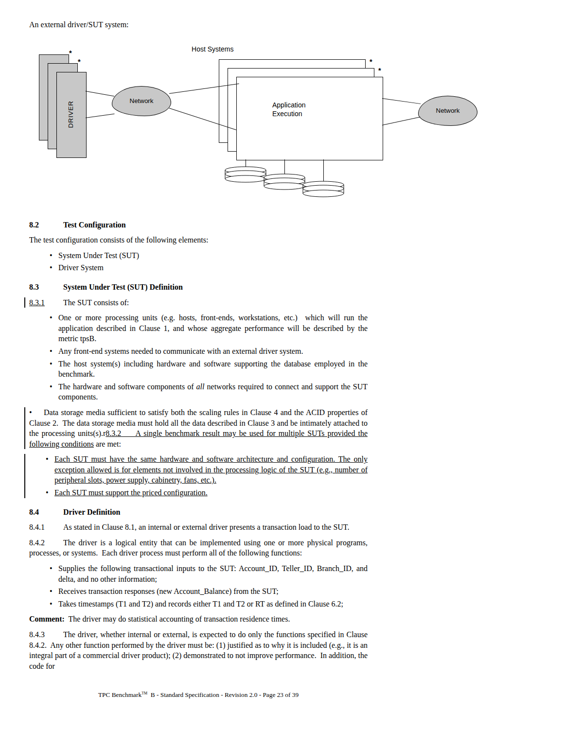An external driver/SUT system:
Host Systems
* * * * *
DRIVER
Network
Network
Application
Execution
8.2 Test Configuration
The test configuration consists of the following elements:
System Under Test (SUT)
Driver System
8.3 System Under Test (SUT) Definition
8.3.1 The SUT consists of:
One or more processing units (e.g. hosts, front-ends, workstations, etc.) which will run the application described in Clause 1, and whose aggregate performance will be described by the metric tpsB.
Any front-end systems needed to communicate with an external driver system.
The host system(s) including hardware and software supporting the database employed in the benchmark.
The hardware and software components of all networks required to connect and support the SUT components.
•Data storage media sufficient to satisfy both the scaling rules in Clause 4 and the ACID properties of Clause 2. The data storage media must hold all the data described in Clause 3 and be intimately attached to the processing units(s).r8.3.2 A single benchmark result may be used for multiple SUTs provided the following conditions are met:
Each SUT must have the same hardware and software architecture and configuration. The only exception allowed is for elements not involved in the processing logic of the SUT (e.g., number of peripheral slots, power supply, cabinetry, fans, etc.).
Each SUT must support the priced configuration.
8.4 Driver Definition
8.4.1 As stated in Clause 8.1, an internal or external driver presents a transaction load to the SUT.
8.4.2 The driver is a logical entity that can be implemented using one or more physical programs, processes, or systems. Each driver process must perform all of the following functions:
Supplies the following transactional inputs to the SUT: Account_ID, Teller_ID, Branch_ID, and delta, and no other information;
Receives transaction responses (new Account_Balance) from the SUT;
Takes timestamps (T1 and T2) and records either T1 and T2 or RT as defined in Clause 6.2;
Comment: The driver may do statistical accounting of transaction residence times.
8.4.3 The driver, whether internal or external, is expected to do only the functions specified in Clause 8.4.2. Any other function performed by the driver must be: (1) justified as to why it is included (e.g., it is an integral part of a commercial driver product); (2) demonstrated to not improve performance. In addition, the code for
TPC BenchmarkTM B - Standard Specification - Revision 2.0 - Page 23 of 39